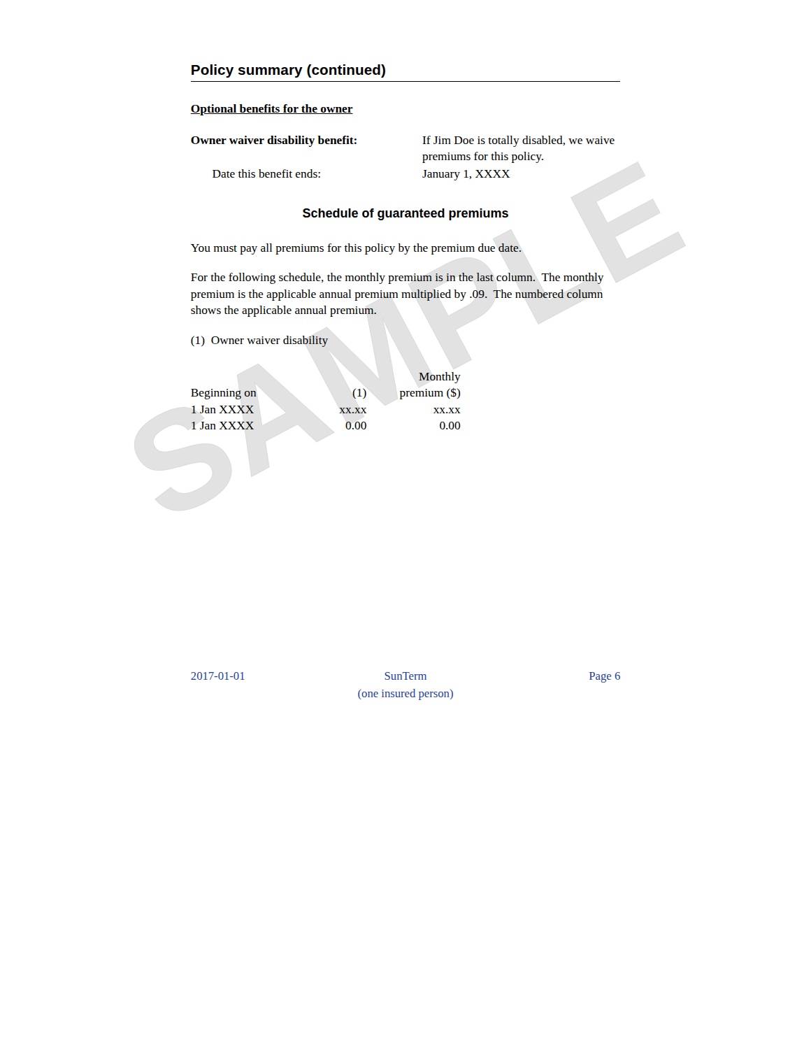SAMPLE
Policy summary (continued)
Optional benefits for the owner
Owner waiver disability benefit:
If Jim Doe is totally disabled, we waive premiums for this policy.
Date this benefit ends:
January 1, XXXX
Schedule of guaranteed premiums
You must pay all premiums for this policy by the premium due date.
For the following schedule, the monthly premium is in the last column. The monthly premium is the applicable annual premium multiplied by .09. The numbered column shows the applicable annual premium.
(1) Owner waiver disability
| | | Monthly |
| --- | --- | --- |
| Beginning on | (1) | premium ($) |
| 1 Jan XXXX | xx.xx | xx.xx |
| 1 Jan XXXX | 0.00 | 0.00 |
2017-01-01
SunTerm
Page 6
(one insured person)